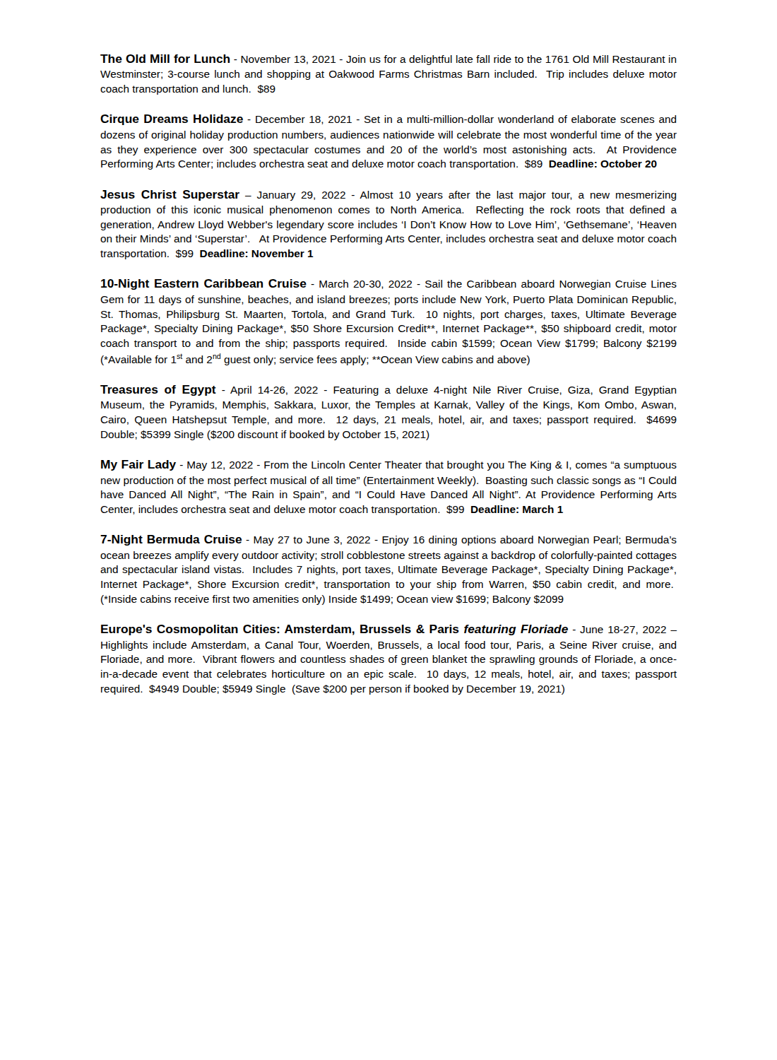The Old Mill for Lunch - November 13, 2021 - Join us for a delightful late fall ride to the 1761 Old Mill Restaurant in Westminster; 3-course lunch and shopping at Oakwood Farms Christmas Barn included. Trip includes deluxe motor coach transportation and lunch. $89
Cirque Dreams Holidaze - December 18, 2021 - Set in a multi-million-dollar wonderland of elaborate scenes and dozens of original holiday production numbers, audiences nationwide will celebrate the most wonderful time of the year as they experience over 300 spectacular costumes and 20 of the world’s most astonishing acts. At Providence Performing Arts Center; includes orchestra seat and deluxe motor coach transportation. $89 Deadline: October 20
Jesus Christ Superstar – January 29, 2022 - Almost 10 years after the last major tour, a new mesmerizing production of this iconic musical phenomenon comes to North America. Reflecting the rock roots that defined a generation, Andrew Lloyd Webber's legendary score includes ‘I Don’t Know How to Love Him’, ‘Gethsemane’, ‘Heaven on their Minds’ and ‘Superstar’. At Providence Performing Arts Center, includes orchestra seat and deluxe motor coach transportation. $99 Deadline: November 1
10-Night Eastern Caribbean Cruise - March 20-30, 2022 - Sail the Caribbean aboard Norwegian Cruise Lines Gem for 11 days of sunshine, beaches, and island breezes; ports include New York, Puerto Plata Dominican Republic, St. Thomas, Philipsburg St. Maarten, Tortola, and Grand Turk. 10 nights, port charges, taxes, Ultimate Beverage Package*, Specialty Dining Package*, $50 Shore Excursion Credit**, Internet Package**, $50 shipboard credit, motor coach transport to and from the ship; passports required. Inside cabin $1599; Ocean View $1799; Balcony $2199 (*Available for 1st and 2nd guest only; service fees apply; **Ocean View cabins and above)
Treasures of Egypt - April 14-26, 2022 - Featuring a deluxe 4-night Nile River Cruise, Giza, Grand Egyptian Museum, the Pyramids, Memphis, Sakkara, Luxor, the Temples at Karnak, Valley of the Kings, Kom Ombo, Aswan, Cairo, Queen Hatshepsut Temple, and more. 12 days, 21 meals, hotel, air, and taxes; passport required. $4699 Double; $5399 Single ($200 discount if booked by October 15, 2021)
My Fair Lady - May 12, 2022 - From the Lincoln Center Theater that brought you The King & I, comes “a sumptuous new production of the most perfect musical of all time” (Entertainment Weekly). Boasting such classic songs as “I Could have Danced All Night”, “The Rain in Spain”, and “I Could Have Danced All Night”. At Providence Performing Arts Center, includes orchestra seat and deluxe motor coach transportation. $99 Deadline: March 1
7-Night Bermuda Cruise - May 27 to June 3, 2022 - Enjoy 16 dining options aboard Norwegian Pearl; Bermuda’s ocean breezes amplify every outdoor activity; stroll cobblestone streets against a backdrop of colorfully-painted cottages and spectacular island vistas. Includes 7 nights, port taxes, Ultimate Beverage Package*, Specialty Dining Package*, Internet Package*, Shore Excursion credit*, transportation to your ship from Warren, $50 cabin credit, and more. (*Inside cabins receive first two amenities only) Inside $1499; Ocean view $1699; Balcony $2099
Europe's Cosmopolitan Cities: Amsterdam, Brussels & Paris featuring Floriade - June 18-27, 2022 – Highlights include Amsterdam, a Canal Tour, Woerden, Brussels, a local food tour, Paris, a Seine River cruise, and Floriade, and more. Vibrant flowers and countless shades of green blanket the sprawling grounds of Floriade, a once-in-a-decade event that celebrates horticulture on an epic scale. 10 days, 12 meals, hotel, air, and taxes; passport required. $4949 Double; $5949 Single (Save $200 per person if booked by December 19, 2021)